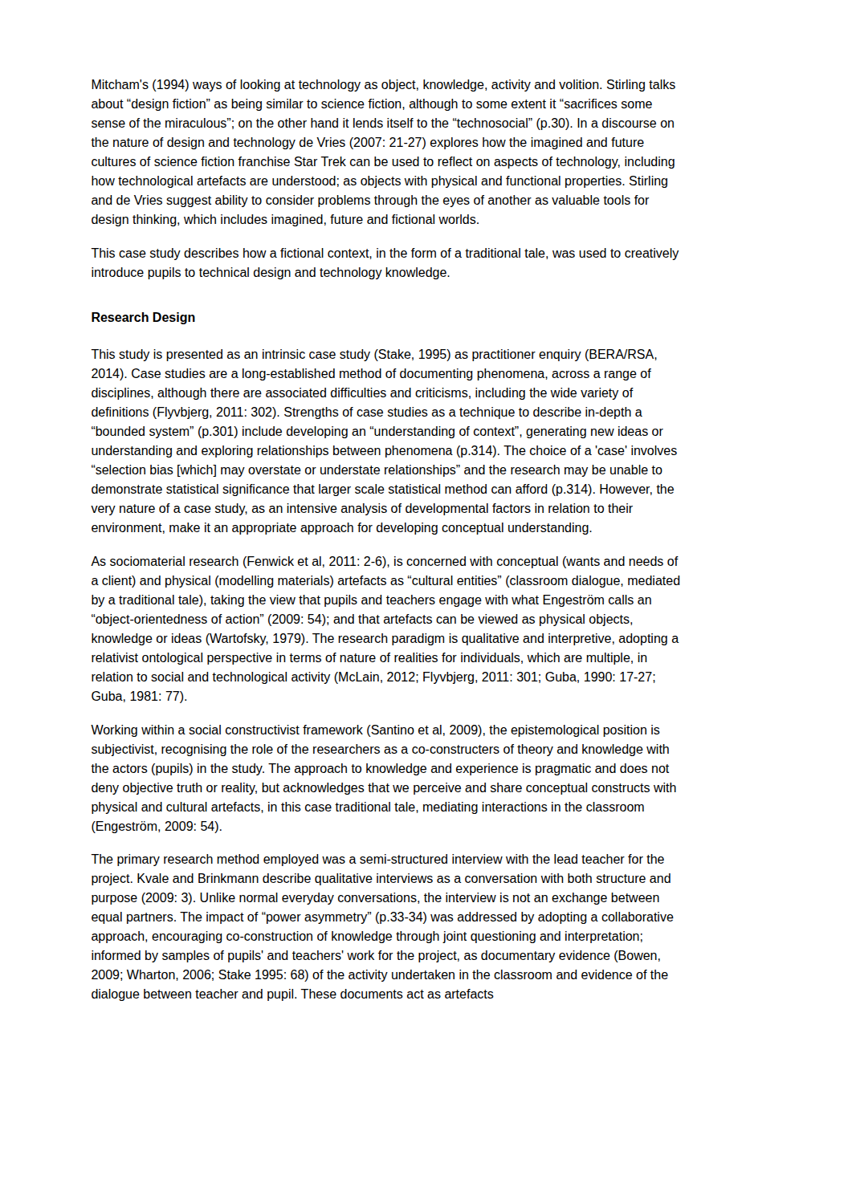Mitcham's (1994) ways of looking at technology as object, knowledge, activity and volition. Stirling talks about “design fiction” as being similar to science fiction, although to some extent it “sacrifices some sense of the miraculous”; on the other hand it lends itself to the “technosocial” (p.30). In a discourse on the nature of design and technology de Vries (2007: 21-27) explores how the imagined and future cultures of science fiction franchise Star Trek can be used to reflect on aspects of technology, including how technological artefacts are understood; as objects with physical and functional properties. Stirling and de Vries suggest ability to consider problems through the eyes of another as valuable tools for design thinking, which includes imagined, future and fictional worlds.
This case study describes how a fictional context, in the form of a traditional tale, was used to creatively introduce pupils to technical design and technology knowledge.
Research Design
This study is presented as an intrinsic case study (Stake, 1995) as practitioner enquiry (BERA/RSA, 2014). Case studies are a long-established method of documenting phenomena, across a range of disciplines, although there are associated difficulties and criticisms, including the wide variety of definitions (Flyvbjerg, 2011: 302). Strengths of case studies as a technique to describe in-depth a “bounded system” (p.301) include developing an “understanding of context”, generating new ideas or understanding and exploring relationships between phenomena (p.314). The choice of a 'case' involves “selection bias [which] may overstate or understate relationships” and the research may be unable to demonstrate statistical significance that larger scale statistical method can afford (p.314). However, the very nature of a case study, as an intensive analysis of developmental factors in relation to their environment, make it an appropriate approach for developing conceptual understanding.
As sociomaterial research (Fenwick et al, 2011: 2-6), is concerned with conceptual (wants and needs of a client) and physical (modelling materials) artefacts as “cultural entities” (classroom dialogue, mediated by a traditional tale), taking the view that pupils and teachers engage with what Engeström calls an “object-orientedness of action” (2009: 54); and that artefacts can be viewed as physical objects, knowledge or ideas (Wartofsky, 1979). The research paradigm is qualitative and interpretive, adopting a relativist ontological perspective in terms of nature of realities for individuals, which are multiple, in relation to social and technological activity (McLain, 2012; Flyvbjerg, 2011: 301; Guba, 1990: 17-27; Guba, 1981: 77).
Working within a social constructivist framework (Santino et al, 2009), the epistemological position is subjectivist, recognising the role of the researchers as a co-constructers of theory and knowledge with the actors (pupils) in the study. The approach to knowledge and experience is pragmatic and does not deny objective truth or reality, but acknowledges that we perceive and share conceptual constructs with physical and cultural artefacts, in this case traditional tale, mediating interactions in the classroom (Engeström, 2009: 54).
The primary research method employed was a semi-structured interview with the lead teacher for the project. Kvale and Brinkmann describe qualitative interviews as a conversation with both structure and purpose (2009: 3). Unlike normal everyday conversations, the interview is not an exchange between equal partners. The impact of “power asymmetry” (p.33-34) was addressed by adopting a collaborative approach, encouraging co-construction of knowledge through joint questioning and interpretation; informed by samples of pupils' and teachers' work for the project, as documentary evidence (Bowen, 2009; Wharton, 2006; Stake 1995: 68) of the activity undertaken in the classroom and evidence of the dialogue between teacher and pupil. These documents act as artefacts